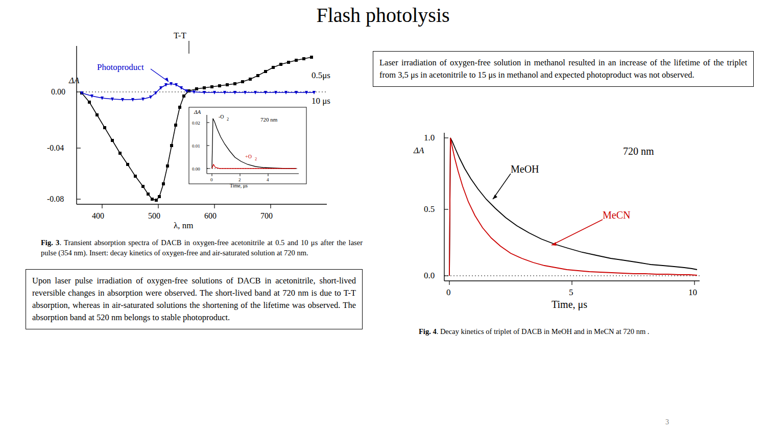Flash photolysis
0.00 -0.04 -0.08 400 500 600 700 0.02 0.01 0.00 0 2 4 Time, μs -O 2 +O 2 720 nm ΔA ΔA Photoproduct T-T 0.5μs 10 μs λ, nm
Fig. 3. Transient absorption spectra of DACB in oxygen-free acetonitrile at 0.5 and 10 μs after the laser pulse (354 nm). Insert: decay kinetics of oxygen-free and air-saturated solution at 720 nm.
Upon laser pulse irradiation of oxygen-free solutions of DACB in acetonitrile, short-lived reversible changes in absorption were observed. The short-lived band at 720 nm is due to T-T absorption, whereas in air-saturated solutions the shortening of the lifetime was observed. The absorption band at 520 nm belongs to stable photoproduct.
Laser irradiation of oxygen-free solution in methanol resulted in an increase of the lifetime of the triplet from 3,5 μs in acetonitrile to 15 μs in methanol and expected photoproduct was not observed.
1.0 0.5 0.0 0 5 10 ΔA MeOH MeCN 720 nm Time, μs
Fig. 4. Decay kinetics of triplet of DACB in MeOH and in MeCN at 720 nm .
3